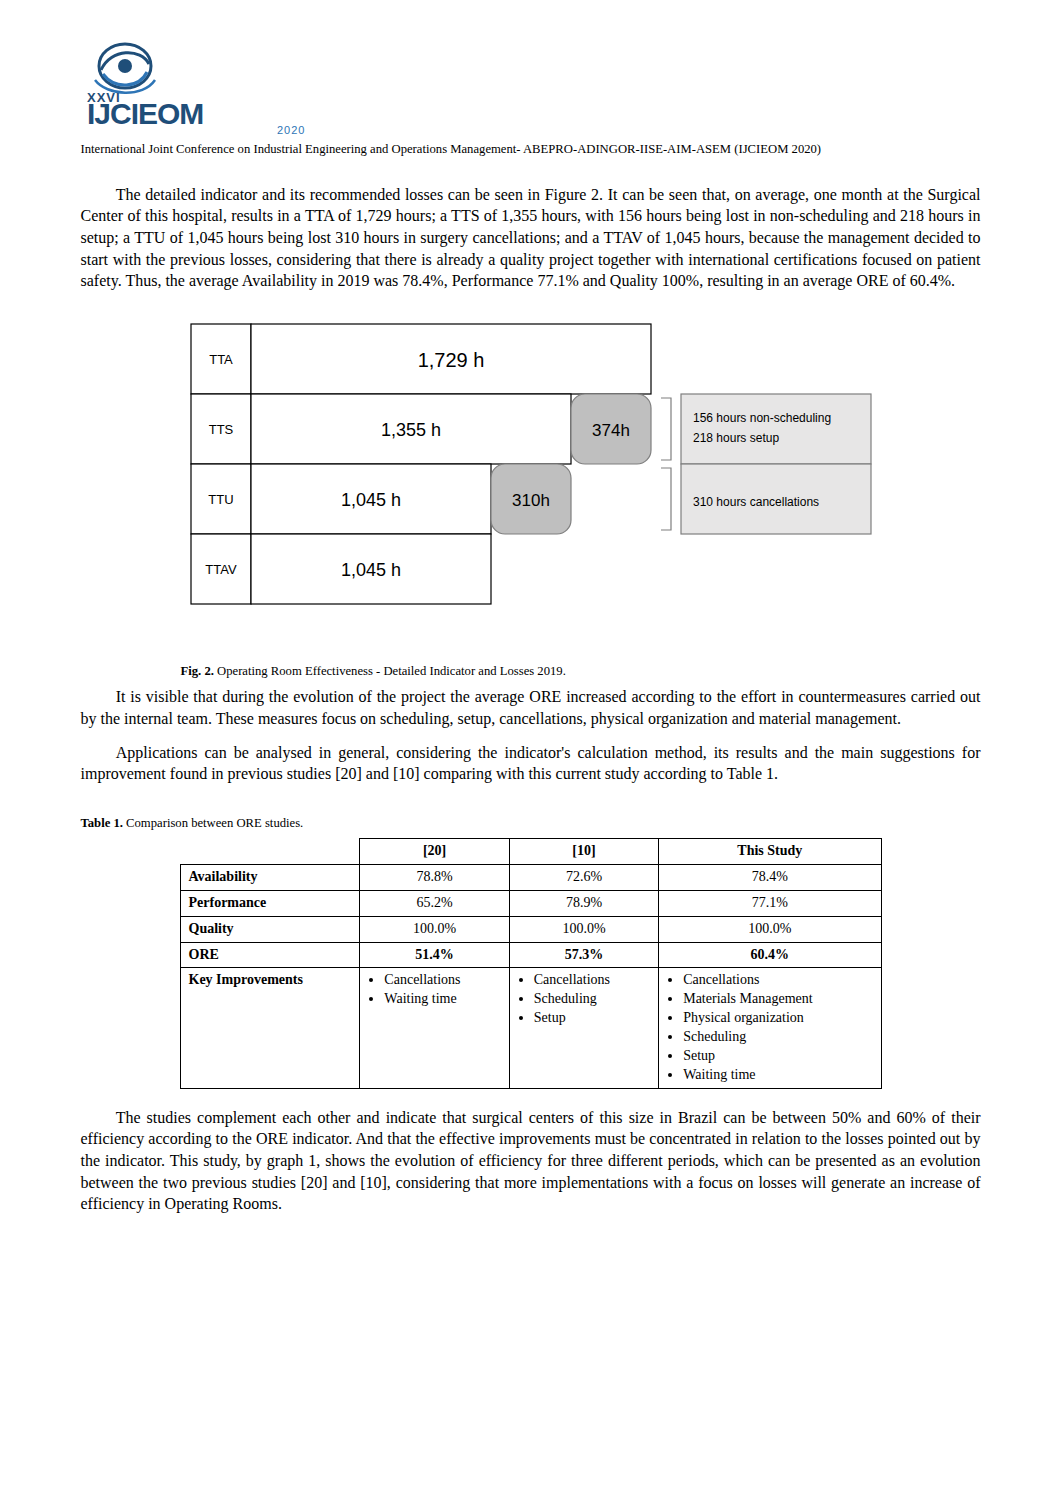XXVI IJCIEOM 2020
International Joint Conference on Industrial Engineering and Operations Management- ABEPRO-ADINGOR-IISE-AIM-ASEM (IJCIEOM 2020)
The detailed indicator and its recommended losses can be seen in Figure 2. It can be seen that, on average, one month at the Surgical Center of this hospital, results in a TTA of 1,729 hours; a TTS of 1,355 hours, with 156 hours being lost in non-scheduling and 218 hours in setup; a TTU of 1,045 hours being lost 310 hours in surgery cancellations; and a TTAV of 1,045 hours, because the management decided to start with the previous losses, considering that there is already a quality project together with international certifications focused on patient safety. Thus, the average Availability in 2019 was 78.4%, Performance 77.1% and Quality 100%, resulting in an average ORE of 60.4%.
TTA TTS TTU TTAV 1,729 h 1,355 h 1,045 h 1,045 h 374h 310h 156 hours non-scheduling 218 hours setup 310 hours cancellations
Fig. 2. Operating Room Effectiveness - Detailed Indicator and Losses 2019.
It is visible that during the evolution of the project the average ORE increased according to the effort in countermeasures carried out by the internal team. These measures focus on scheduling, setup, cancellations, physical organization and material management.
Applications can be analysed in general, considering the indicator's calculation method, its results and the main suggestions for improvement found in previous studies [20] and [10] comparing with this current study according to Table 1.
Table 1. Comparison between ORE studies.
| | [20] | [10] | This Study |
| --- | --- | --- | --- |
| Availability | 78.8% | 72.6% | 78.4% |
| Performance | 65.2% | 78.9% | 77.1% |
| Quality | 100.0% | 100.0% | 100.0% |
| ORE | 51.4% | 57.3% | 60.4% |
| Key Improvements | Cancellations Waiting time | Cancellations Scheduling Setup | Cancellations Materials Management Physical organization Scheduling Setup Waiting time |
The studies complement each other and indicate that surgical centers of this size in Brazil can be between 50% and 60% of their efficiency according to the ORE indicator. And that the effective improvements must be concentrated in relation to the losses pointed out by the indicator. This study, by graph 1, shows the evolution of efficiency for three different periods, which can be presented as an evolution between the two previous studies [20] and [10], considering that more implementations with a focus on losses will generate an increase of efficiency in Operating Rooms.